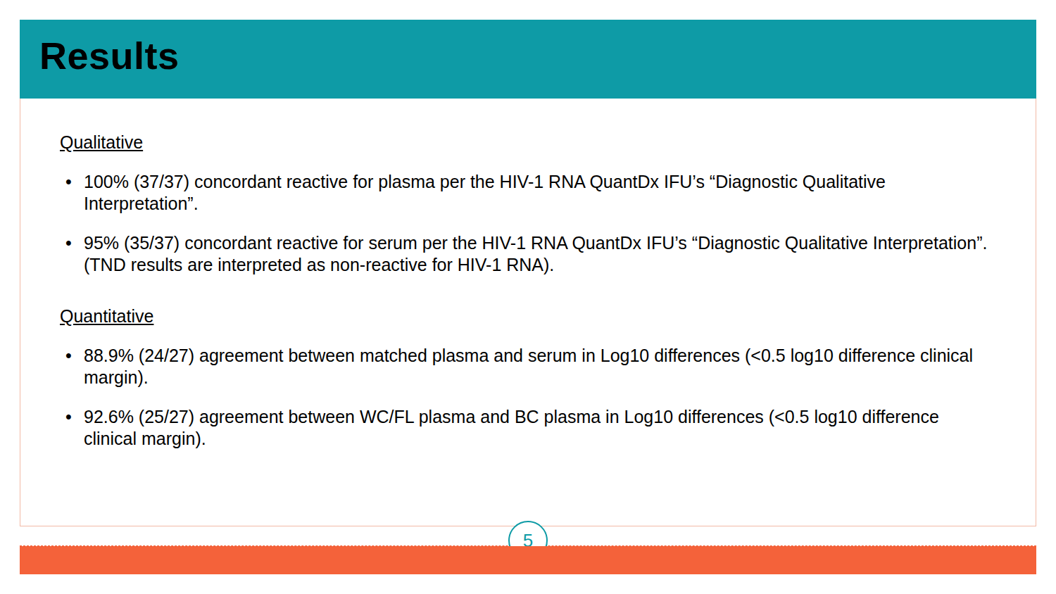Results
Qualitative
100% (37/37) concordant reactive for plasma per the HIV-1 RNA QuantDx IFU’s “Diagnostic Qualitative Interpretation”.
95% (35/37) concordant reactive for serum per the HIV-1 RNA QuantDx IFU’s “Diagnostic Qualitative Interpretation”. (TND results are interpreted as non-reactive for HIV-1 RNA).
Quantitative
88.9% (24/27) agreement between matched plasma and serum in Log10 differences (<0.5 log10 difference clinical margin).
92.6% (25/27) agreement between WC/FL plasma and BC plasma in Log10 differences (<0.5 log10 difference clinical margin).
5